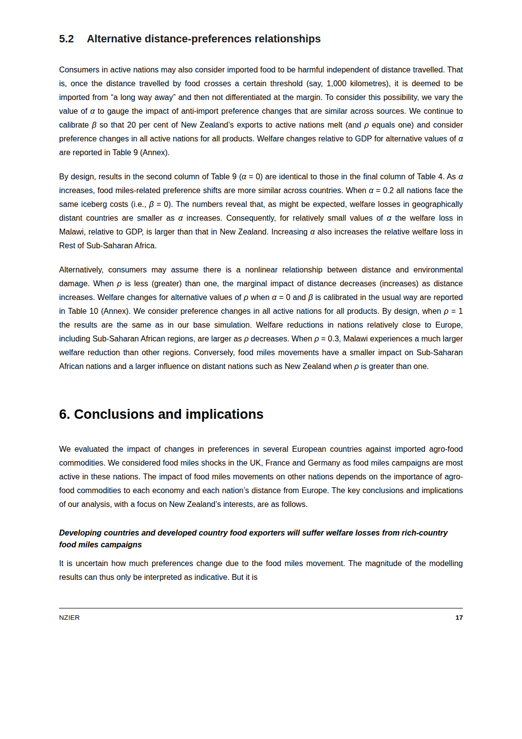5.2 Alternative distance-preferences relationships
Consumers in active nations may also consider imported food to be harmful independent of distance travelled. That is, once the distance travelled by food crosses a certain threshold (say, 1,000 kilometres), it is deemed to be imported from “a long way away” and then not differentiated at the margin. To consider this possibility, we vary the value of α to gauge the impact of anti-import preference changes that are similar across sources. We continue to calibrate β so that 20 per cent of New Zealand’s exports to active nations melt (and ρ equals one) and consider preference changes in all active nations for all products. Welfare changes relative to GDP for alternative values of α are reported in Table 9 (Annex).
By design, results in the second column of Table 9 (α = 0) are identical to those in the final column of Table 4. As α increases, food miles-related preference shifts are more similar across countries. When α = 0.2 all nations face the same iceberg costs (i.e., β = 0). The numbers reveal that, as might be expected, welfare losses in geographically distant countries are smaller as α increases. Consequently, for relatively small values of α the welfare loss in Malawi, relative to GDP, is larger than that in New Zealand. Increasing α also increases the relative welfare loss in Rest of Sub-Saharan Africa.
Alternatively, consumers may assume there is a nonlinear relationship between distance and environmental damage. When ρ is less (greater) than one, the marginal impact of distance decreases (increases) as distance increases. Welfare changes for alternative values of ρ when α = 0 and β is calibrated in the usual way are reported in Table 10 (Annex). We consider preference changes in all active nations for all products. By design, when ρ = 1 the results are the same as in our base simulation. Welfare reductions in nations relatively close to Europe, including Sub-Saharan African regions, are larger as ρ decreases. When ρ = 0.3, Malawi experiences a much larger welfare reduction than other regions. Conversely, food miles movements have a smaller impact on Sub-Saharan African nations and a larger influence on distant nations such as New Zealand when ρ is greater than one.
6. Conclusions and implications
We evaluated the impact of changes in preferences in several European countries against imported agro-food commodities. We considered food miles shocks in the UK, France and Germany as food miles campaigns are most active in these nations. The impact of food miles movements on other nations depends on the importance of agro-food commodities to each economy and each nation’s distance from Europe. The key conclusions and implications of our analysis, with a focus on New Zealand’s interests, are as follows.
Developing countries and developed country food exporters will suffer welfare losses from rich-country food miles campaigns
It is uncertain how much preferences change due to the food miles movement. The magnitude of the modelling results can thus only be interpreted as indicative. But it is
NZIER 17